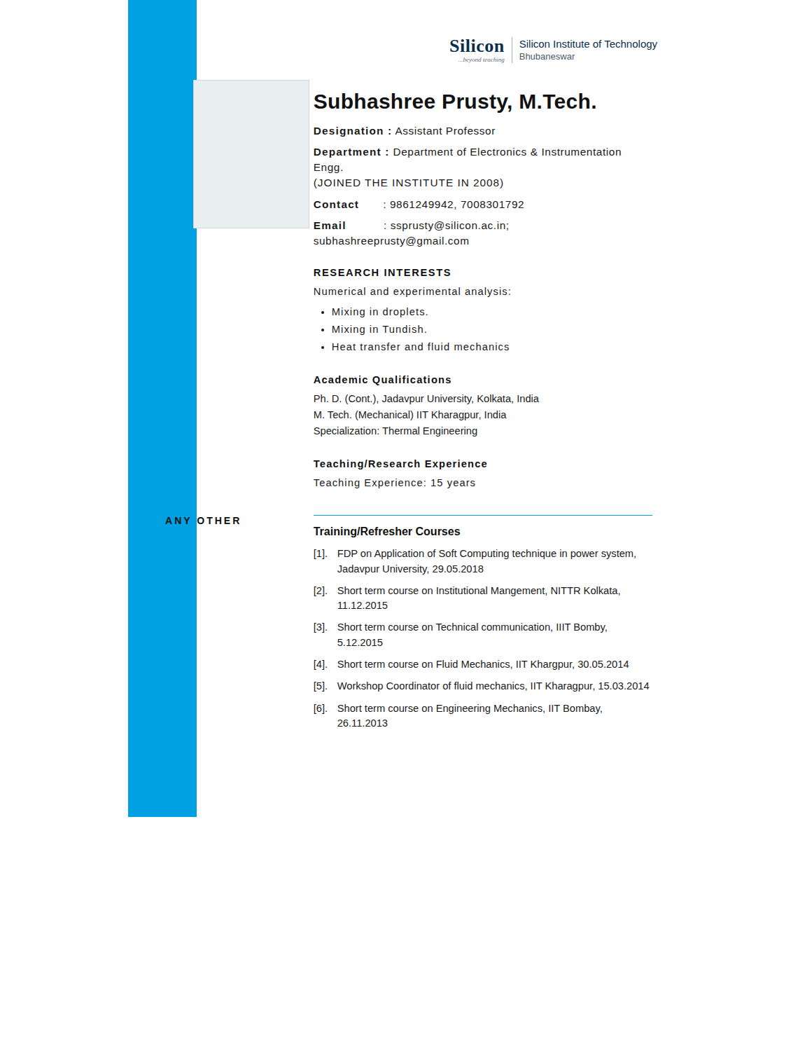Silicon
...beyond teaching
Silicon Institute of Technology
Bhubaneswar
Photograph
Subhashree Prusty, M.Tech.
Designation : Assistant Professor
Department : Department of Electronics & Instrumentation Engg.
(JOINED THE INSTITUTE IN 2008)
Contact : 9861249942, 7008301792
Email : ssprusty@silicon.ac.in; subhashreeprusty@gmail.com
RESEARCH INTERESTS
Numerical and experimental analysis:
Mixing in droplets.
Mixing in Tundish.
Heat transfer and fluid mechanics
Academic Qualifications
Ph. D. (Cont.), Jadavpur University, Kolkata, India
M. Tech. (Mechanical) IIT Kharagpur, India
Specialization: Thermal Engineering
Teaching/Research Experience
Teaching Experience: 15 years
ANY OTHER
Training/Refresher Courses
FDP on Application of Soft Computing technique in power system, Jadavpur University, 29.05.2018
Short term course on Institutional Mangement, NITTR Kolkata, 11.12.2015
Short term course on Technical communication, IIIT Bomby, 5.12.2015
Short term course on Fluid Mechanics, IIT Khargpur, 30.05.2014
Workshop Coordinator of fluid mechanics, IIT Kharagpur, 15.03.2014
Short term course on Engineering Mechanics, IIT Bombay, 26.11.2013